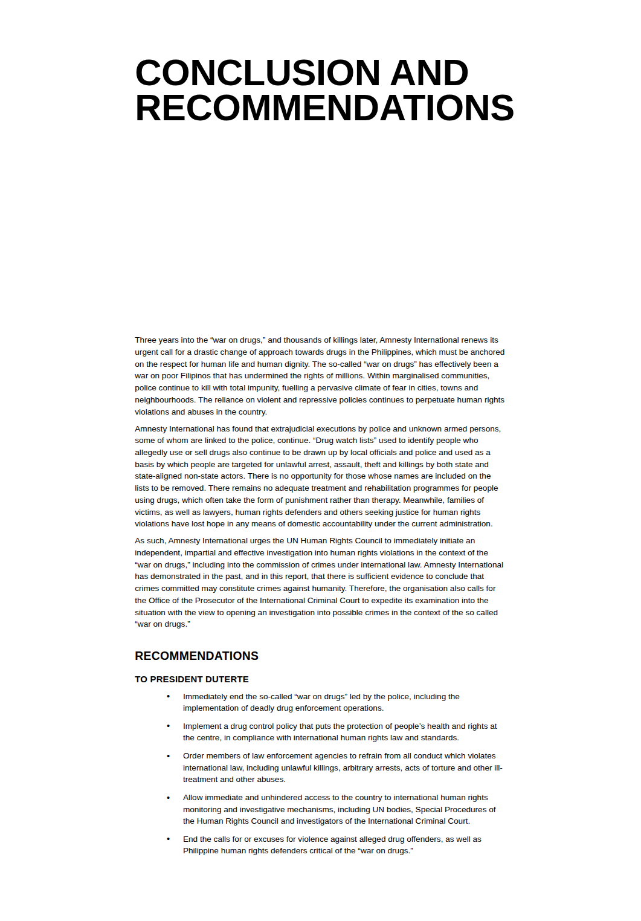Conclusion and
Recommendations
Three years into the “war on drugs,” and thousands of killings later, Amnesty International renews its urgent call for a drastic change of approach towards drugs in the Philippines, which must be anchored on the respect for human life and human dignity. The so-called “war on drugs” has effectively been a war on poor Filipinos that has undermined the rights of millions. Within marginalised communities, police continue to kill with total impunity, fuelling a pervasive climate of fear in cities, towns and neighbourhoods. The reliance on violent and repressive policies continues to perpetuate human rights violations and abuses in the country.
Amnesty International has found that extrajudicial executions by police and unknown armed persons, some of whom are linked to the police, continue. “Drug watch lists” used to identify people who allegedly use or sell drugs also continue to be drawn up by local officials and police and used as a basis by which people are targeted for unlawful arrest, assault, theft and killings by both state and state-aligned non-state actors. There is no opportunity for those whose names are included on the lists to be removed. There remains no adequate treatment and rehabilitation programmes for people using drugs, which often take the form of punishment rather than therapy. Meanwhile, families of victims, as well as lawyers, human rights defenders and others seeking justice for human rights violations have lost hope in any means of domestic accountability under the current administration.
As such, Amnesty International urges the UN Human Rights Council to immediately initiate an independent, impartial and effective investigation into human rights violations in the context of the “war on drugs,” including into the commission of crimes under international law. Amnesty International has demonstrated in the past, and in this report, that there is sufficient evidence to conclude that crimes committed may constitute crimes against humanity. Therefore, the organisation also calls for the Office of the Prosecutor of the International Criminal Court to expedite its examination into the situation with the view to opening an investigation into possible crimes in the context of the so called “war on drugs.”
Recommendations
To President Duterte
Immediately end the so-called “war on drugs” led by the police, including the implementation of deadly drug enforcement operations.
Implement a drug control policy that puts the protection of people’s health and rights at the centre, in compliance with international human rights law and standards.
Order members of law enforcement agencies to refrain from all conduct which violates international law, including unlawful killings, arbitrary arrests, acts of torture and other ill-treatment and other abuses.
Allow immediate and unhindered access to the country to international human rights monitoring and investigative mechanisms, including UN bodies, Special Procedures of the Human Rights Council and investigators of the International Criminal Court.
End the calls for or excuses for violence against alleged drug offenders, as well as Philippine human rights defenders critical of the “war on drugs.”